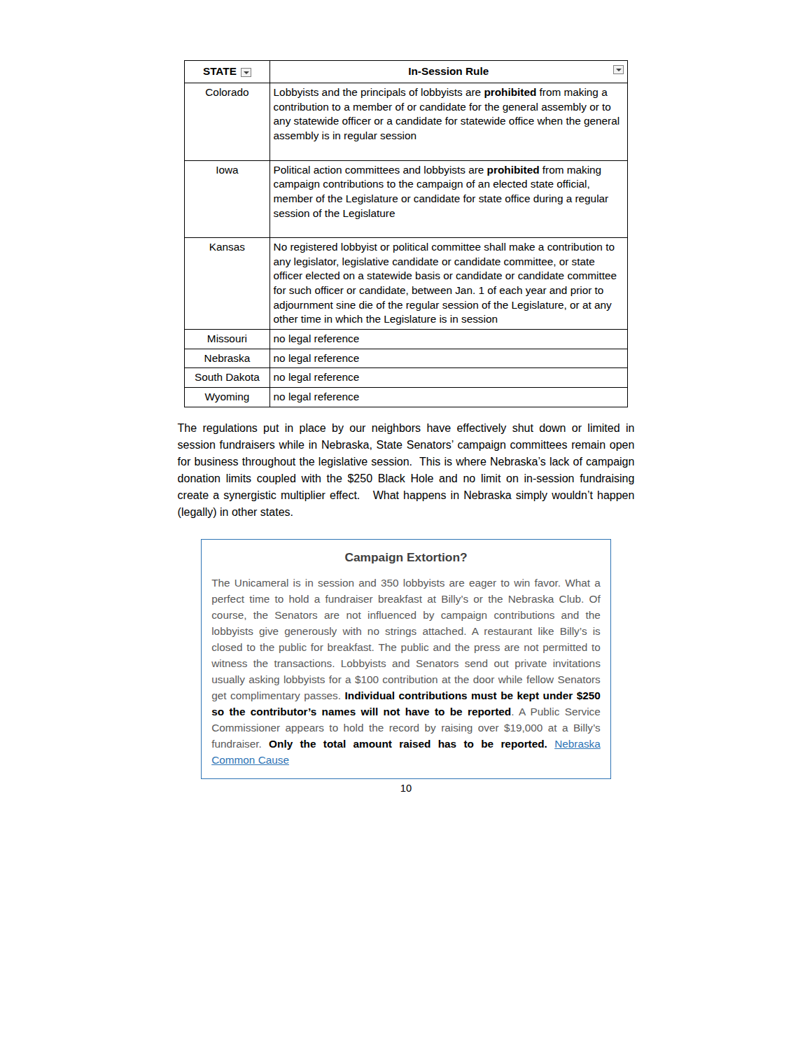| STATE | In-Session Rule |
| --- | --- |
| Colorado | Lobbyists and the principals of lobbyists are prohibited from making a contribution to a member of or candidate for the general assembly or to any statewide officer or a candidate for statewide office when the general assembly is in regular session |
| Iowa | Political action committees and lobbyists are prohibited from making campaign contributions to the campaign of an elected state official, member of the Legislature or candidate for state office during a regular session of the Legislature |
| Kansas | No registered lobbyist or political committee shall make a contribution to any legislator, legislative candidate or candidate committee, or state officer elected on a statewide basis or candidate or candidate committee for such officer or candidate, between Jan. 1 of each year and prior to adjournment sine die of the regular session of the Legislature, or at any other time in which the Legislature is in session |
| Missouri | no legal reference |
| Nebraska | no legal reference |
| South Dakota | no legal reference |
| Wyoming | no legal reference |
The regulations put in place by our neighbors have effectively shut down or limited in session fundraisers while in Nebraska, State Senators’ campaign committees remain open for business throughout the legislative session. This is where Nebraska’s lack of campaign donation limits coupled with the $250 Black Hole and no limit on in-session fundraising create a synergistic multiplier effect. What happens in Nebraska simply wouldn’t happen (legally) in other states.
Campaign Extortion?
The Unicameral is in session and 350 lobbyists are eager to win favor. What a perfect time to hold a fundraiser breakfast at Billy’s or the Nebraska Club. Of course, the Senators are not influenced by campaign contributions and the lobbyists give generously with no strings attached. A restaurant like Billy’s is closed to the public for breakfast. The public and the press are not permitted to witness the transactions. Lobbyists and Senators send out private invitations usually asking lobbyists for a $100 contribution at the door while fellow Senators get complimentary passes. Individual contributions must be kept under $250 so the contributor’s names will not have to be reported. A Public Service Commissioner appears to hold the record by raising over $19,000 at a Billy’s fundraiser. Only the total amount raised has to be reported. Nebraska Common Cause
10